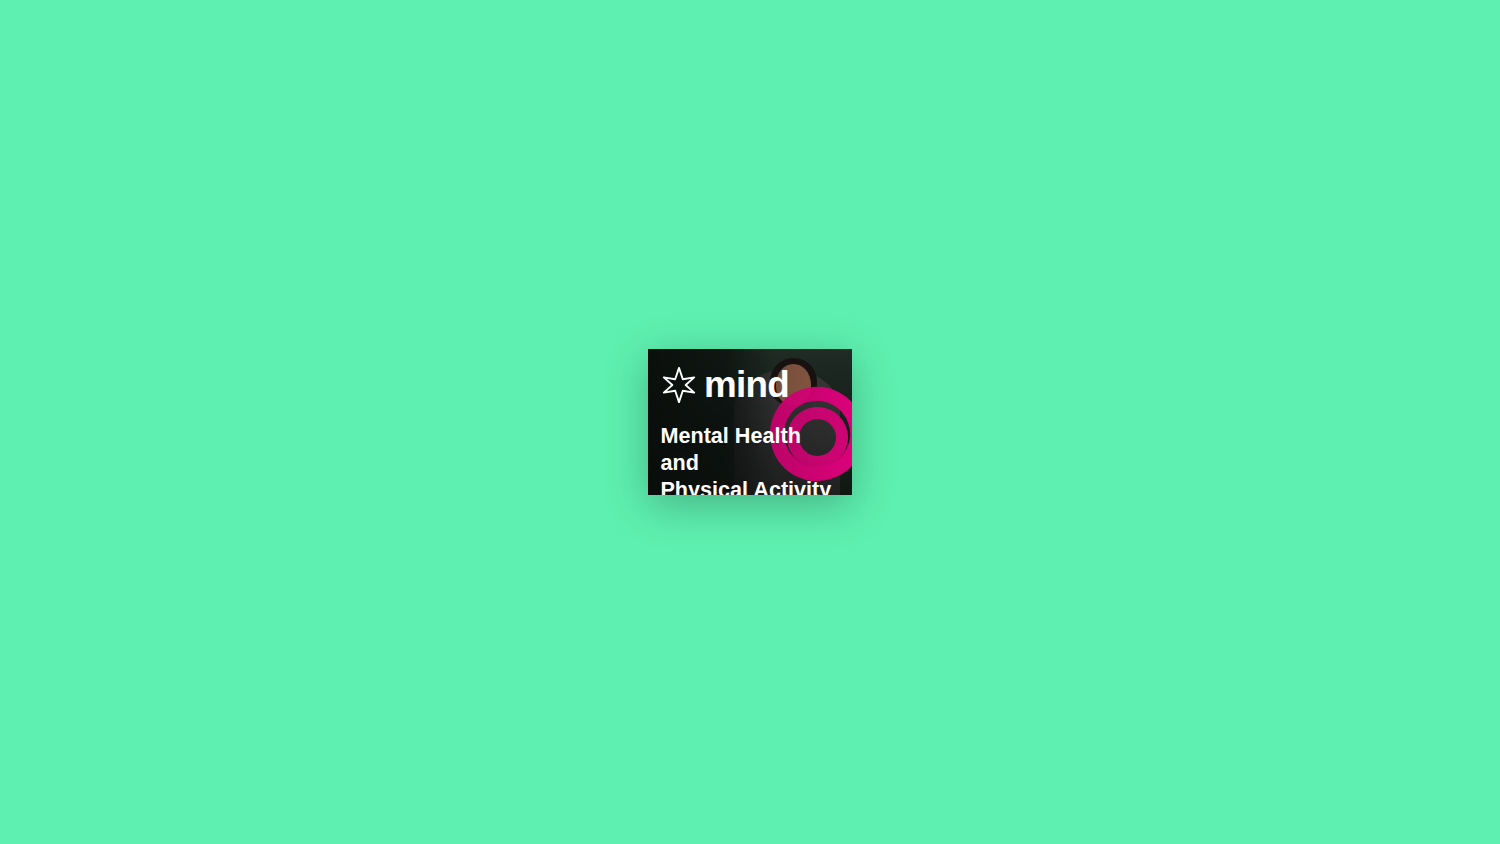Cover photograph: a smiling woman in a dark fleece jacket outdoors, spinning a pink hula hoop.
mind
Mental Health and
Physical Activity Toolkit
Guide 9:
Safeguarding
and mental health
Created in partnership with
ann craft trust acting against abuse